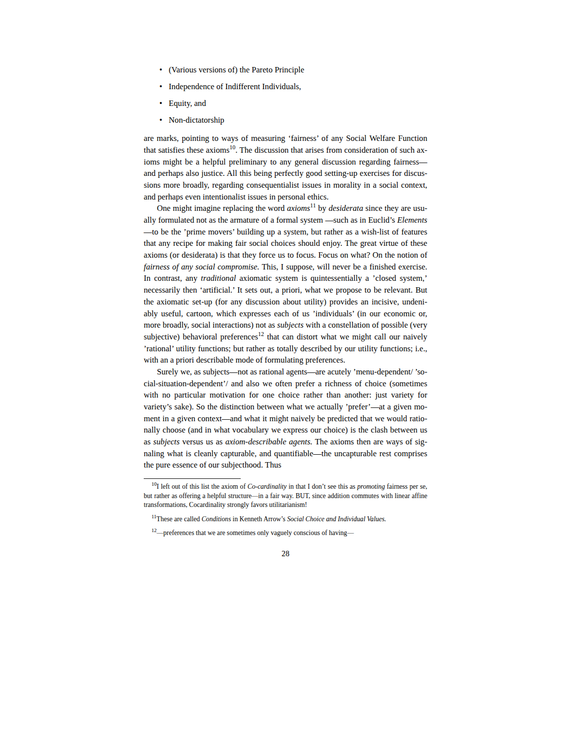(Various versions of) the Pareto Principle
Independence of Indifferent Individuals,
Equity, and
Non-dictatorship
are marks, pointing to ways of measuring ‘fairness’ of any Social Welfare Function that satisfies these axioms10. The discussion that arises from consideration of such axioms might be a helpful preliminary to any general discussion regarding fairness—and perhaps also justice. All this being perfectly good setting-up exercises for discussions more broadly, regarding consequentialist issues in morality in a social context, and perhaps even intentionalist issues in personal ethics.
One might imagine replacing the word axioms11 by desiderata since they are usually formulated not as the armature of a formal system —such as in Euclid’s Elements—to be the ’prime movers’ building up a system, but rather as a wish-list of features that any recipe for making fair social choices should enjoy. The great virtue of these axioms (or desiderata) is that they force us to focus. Focus on what? On the notion of fairness of any social compromise. This, I suppose, will never be a finished exercise. In contrast, any traditional axiomatic system is quintessentially a ’closed system,’ necessarily then ‘artificial.’ It sets out, a priori, what we propose to be relevant. But the axiomatic set-up (for any discussion about utility) provides an incisive, undeniably useful, cartoon, which expresses each of us ’individuals’ (in our economic or, more broadly, social interactions) not as subjects with a constellation of possible (very subjective) behavioral preferences12 that can distort what we might call our naively ’rational’ utility functions; but rather as totally described by our utility functions; i.e., with an a priori describable mode of formulating preferences.
Surely we, as subjects—not as rational agents—are acutely ’menu-dependent/ ’social-situation-dependent’/ and also we often prefer a richness of choice (sometimes with no particular motivation for one choice rather than another: just variety for variety’s sake). So the distinction between what we actually ’prefer’—at a given moment in a given context—and what it might naively be predicted that we would rationally choose (and in what vocabulary we express our choice) is the clash between us as subjects versus us as axiom-describable agents. The axioms then are ways of signaling what is cleanly capturable, and quantifiable—the uncapturable rest comprises the pure essence of our subjecthood. Thus
10I left out of this list the axiom of Co-cardinality in that I don’t see this as promoting fairness per se, but rather as offering a helpful structure—in a fair way. BUT, since addition commutes with linear affine transformations, Cocardinality strongly favors utilitarianism!
11These are called Conditions in Kenneth Arrow’s Social Choice and Individual Values.
12—preferences that we are sometimes only vaguely conscious of having—
28